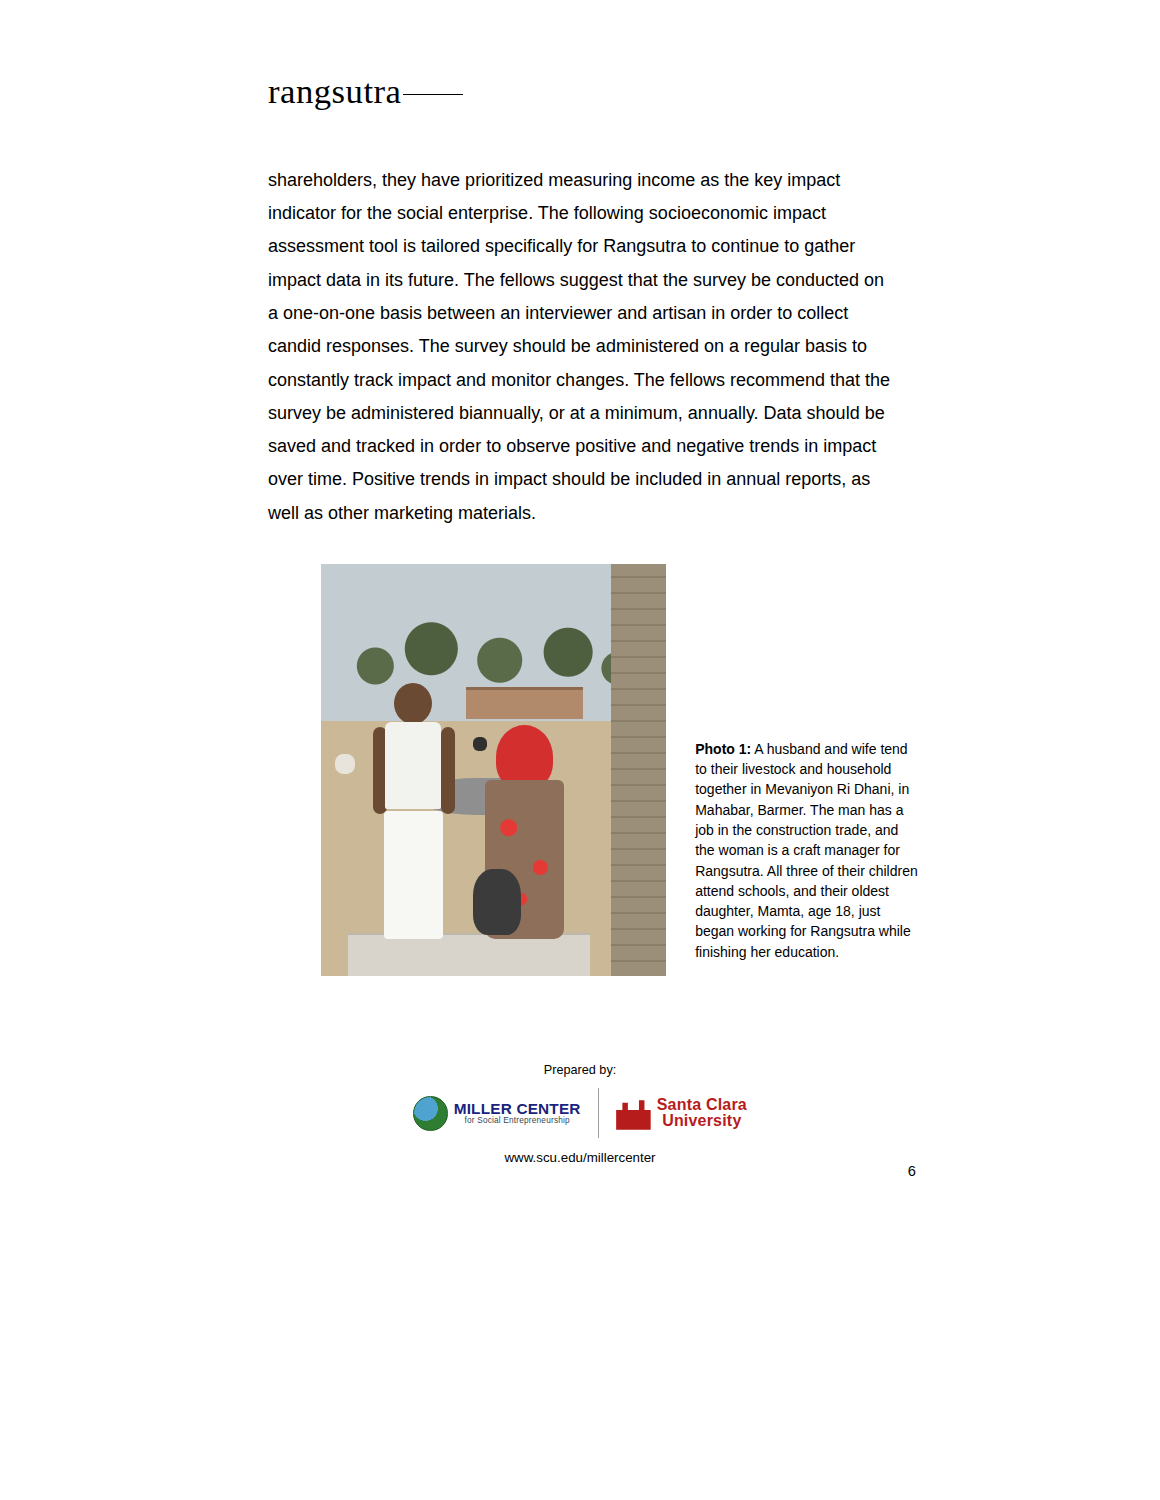rangsutra
shareholders, they have prioritized measuring income as the key impact indicator for the social enterprise. The following socioeconomic impact assessment tool is tailored specifically for Rangsutra to continue to gather impact data in its future. The fellows suggest that the survey be conducted on a one-on-one basis between an interviewer and artisan in order to collect candid responses. The survey should be administered on a regular basis to constantly track impact and monitor changes. The fellows recommend that the survey be administered biannually, or at a minimum, annually. Data should be saved and tracked in order to observe positive and negative trends in impact over time. Positive trends in impact should be included in annual reports, as well as other marketing materials.
Photo 1: A husband and wife tend to their livestock and household together in Mevaniyon Ri Dhani, in Mahabar, Barmer. The man has a job in the construction trade, and the woman is a craft manager for Rangsutra. All three of their children attend schools, and their oldest daughter, Mamta, age 18, just began working for Rangsutra while finishing her education.
Prepared by:
MILLER CENTER
for Social Entrepreneurship
Santa Clara
University
www.scu.edu/millercenter
6